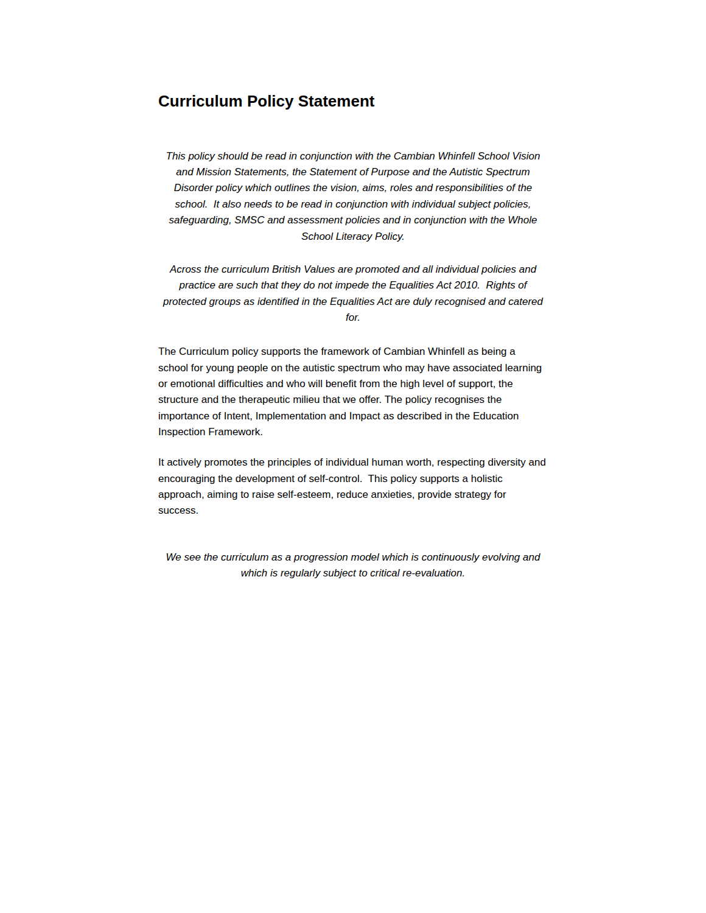Curriculum Policy Statement
This policy should be read in conjunction with the Cambian Whinfell School Vision and Mission Statements, the Statement of Purpose and the Autistic Spectrum Disorder policy which outlines the vision, aims, roles and responsibilities of the school. It also needs to be read in conjunction with individual subject policies, safeguarding, SMSC and assessment policies and in conjunction with the Whole School Literacy Policy.
Across the curriculum British Values are promoted and all individual policies and practice are such that they do not impede the Equalities Act 2010. Rights of protected groups as identified in the Equalities Act are duly recognised and catered for.
The Curriculum policy supports the framework of Cambian Whinfell as being a school for young people on the autistic spectrum who may have associated learning or emotional difficulties and who will benefit from the high level of support, the structure and the therapeutic milieu that we offer. The policy recognises the importance of Intent, Implementation and Impact as described in the Education Inspection Framework.
It actively promotes the principles of individual human worth, respecting diversity and encouraging the development of self-control. This policy supports a holistic approach, aiming to raise self-esteem, reduce anxieties, provide strategy for success.
We see the curriculum as a progression model which is continuously evolving and which is regularly subject to critical re-evaluation.